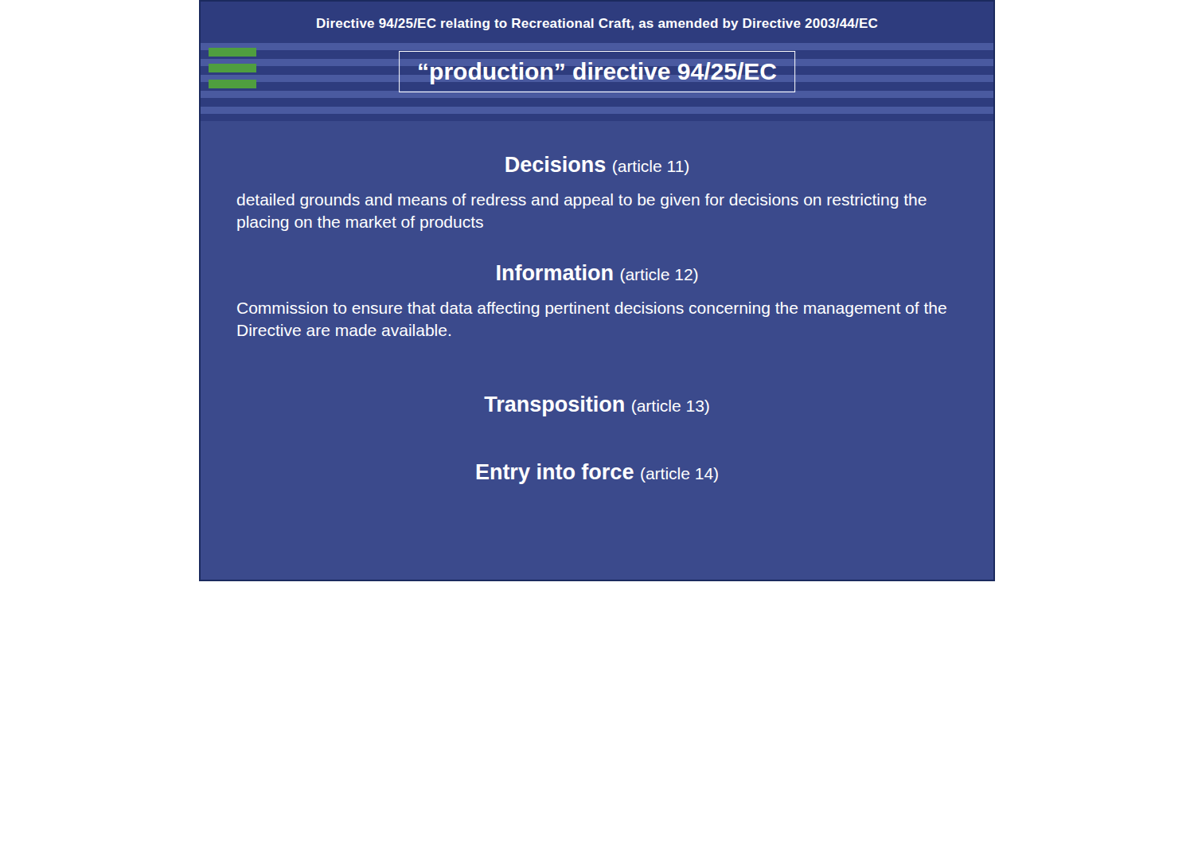Directive 94/25/EC relating to Recreational Craft, as amended by Directive 2003/44/EC
“production” directive 94/25/EC
Decisions (article 11)
detailed grounds and means of redress and appeal to be given for decisions on restricting the placing on the market of products
Information (article 12)
Commission to ensure that data affecting pertinent decisions concerning the management of the Directive are made available.
Transposition (article 13)
Entry into force (article 14)